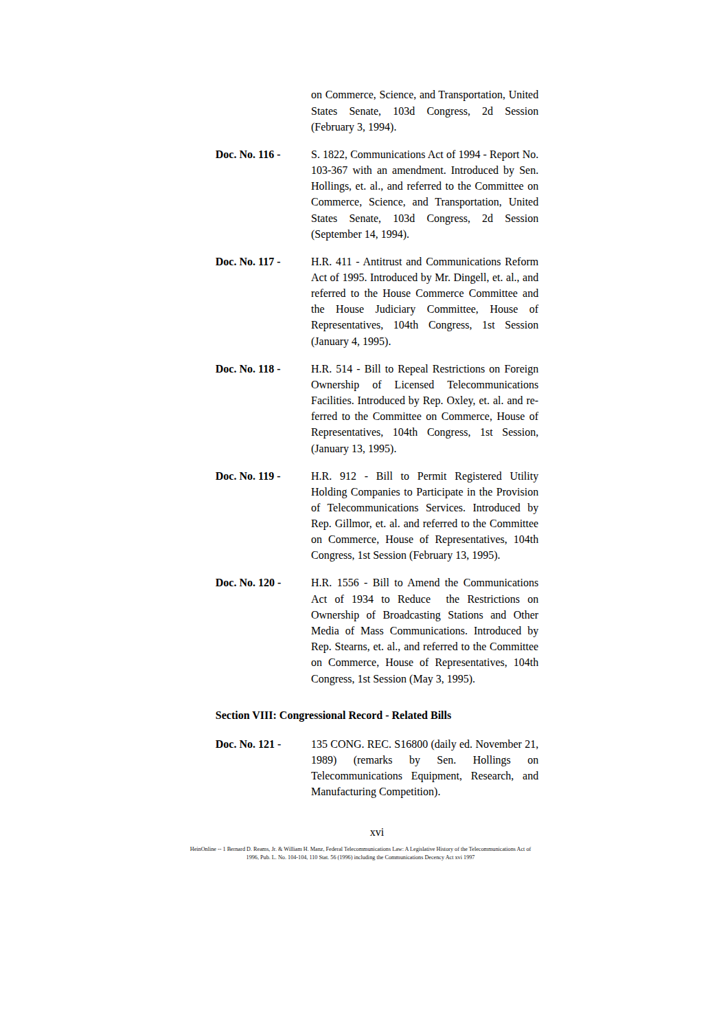on Commerce, Science, and Transportation, United States Senate, 103d Congress, 2d Session (February 3, 1994).
Doc. No. 116 -
S. 1822, Communications Act of 1994 - Report No. 103-367 with an amendment. Introduced by Sen. Hollings, et. al., and referred to the Committee on Commerce, Science, and Transportation, United States Senate, 103d Congress, 2d Session (September 14, 1994).
Doc. No. 117 -
H.R. 411 - Antitrust and Communications Reform Act of 1995. Introduced by Mr. Dingell, et. al., and referred to the House Commerce Committee and the House Judiciary Committee, House of Representatives, 104th Congress, 1st Session (January 4, 1995).
Doc. No. 118 -
H.R. 514 - Bill to Repeal Restrictions on Foreign Ownership of Licensed Telecommunications Facilities. Introduced by Rep. Oxley, et. al. and referred to the Committee on Commerce, House of Representatives, 104th Congress, 1st Session, (January 13, 1995).
Doc. No. 119 -
H.R. 912 - Bill to Permit Registered Utility Holding Companies to Participate in the Provision of Telecommunications Services. Introduced by Rep. Gillmor, et. al. and referred to the Committee on Commerce, House of Representatives, 104th Congress, 1st Session (February 13, 1995).
Doc. No. 120 -
H.R. 1556 - Bill to Amend the Communications Act of 1934 to Reduce the Restrictions on Ownership of Broadcasting Stations and Other Media of Mass Communications. Introduced by Rep. Stearns, et. al., and referred to the Committee on Commerce, House of Representatives, 104th Congress, 1st Session (May 3, 1995).
Section VIII: Congressional Record - Related Bills
Doc. No. 121 -
135 CONG. REC. S16800 (daily ed. November 21, 1989) (remarks by Sen. Hollings on Telecommunications Equipment, Research, and Manufacturing Competition).
xvi
HeinOnline -- 1 Bernard D. Reams, Jr. & William H. Manz, Federal Telecommunications Law: A Legislative History of the Telecommunications Act of
1996, Pub. L. No. 104-104, 110 Stat. 56 (1996) including the Communications Decency Act xvi 1997